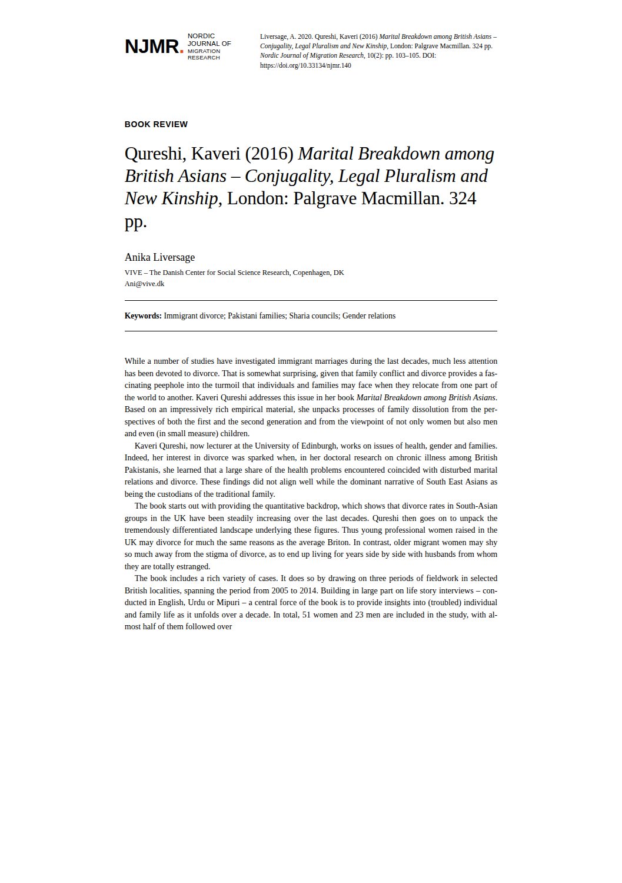NJMR. Nordic Journal of
Migration Research
Liversage, A. 2020. Qureshi, Kaveri (2016) Marital Breakdown among British Asians – Conjugality, Legal Pluralism and New Kinship, London: Palgrave Macmillan. 324 pp. Nordic Journal of Migration Research, 10(2): pp. 103–105. DOI: https://doi.org/10.33134/njmr.140
BOOK REVIEW
Qureshi, Kaveri (2016) Marital Breakdown among British Asians – Conjugality, Legal Pluralism and New Kinship, London: Palgrave Macmillan. 324 pp.
Anika Liversage
VIVE – The Danish Center for Social Science Research, Copenhagen, DK
Ani@vive.dk
Keywords: Immigrant divorce; Pakistani families; Sharia councils; Gender relations
While a number of studies have investigated immigrant marriages during the last decades, much less attention has been devoted to divorce. That is somewhat surprising, given that family conflict and divorce provides a fascinating peephole into the turmoil that individuals and families may face when they relocate from one part of the world to another. Kaveri Qureshi addresses this issue in her book Marital Breakdown among British Asians. Based on an impressively rich empirical material, she unpacks processes of family dissolution from the perspectives of both the first and the second generation and from the viewpoint of not only women but also men and even (in small measure) children.
Kaveri Qureshi, now lecturer at the University of Edinburgh, works on issues of health, gender and families. Indeed, her interest in divorce was sparked when, in her doctoral research on chronic illness among British Pakistanis, she learned that a large share of the health problems encountered coincided with disturbed marital relations and divorce. These findings did not align well while the dominant narrative of South East Asians as being the custodians of the traditional family.
The book starts out with providing the quantitative backdrop, which shows that divorce rates in South-Asian groups in the UK have been steadily increasing over the last decades. Qureshi then goes on to unpack the tremendously differentiated landscape underlying these figures. Thus young professional women raised in the UK may divorce for much the same reasons as the average Briton. In contrast, older migrant women may shy so much away from the stigma of divorce, as to end up living for years side by side with husbands from whom they are totally estranged.
The book includes a rich variety of cases. It does so by drawing on three periods of fieldwork in selected British localities, spanning the period from 2005 to 2014. Building in large part on life story interviews – conducted in English, Urdu or Mipuri – a central force of the book is to provide insights into (troubled) individual and family life as it unfolds over a decade. In total, 51 women and 23 men are included in the study, with almost half of them followed over